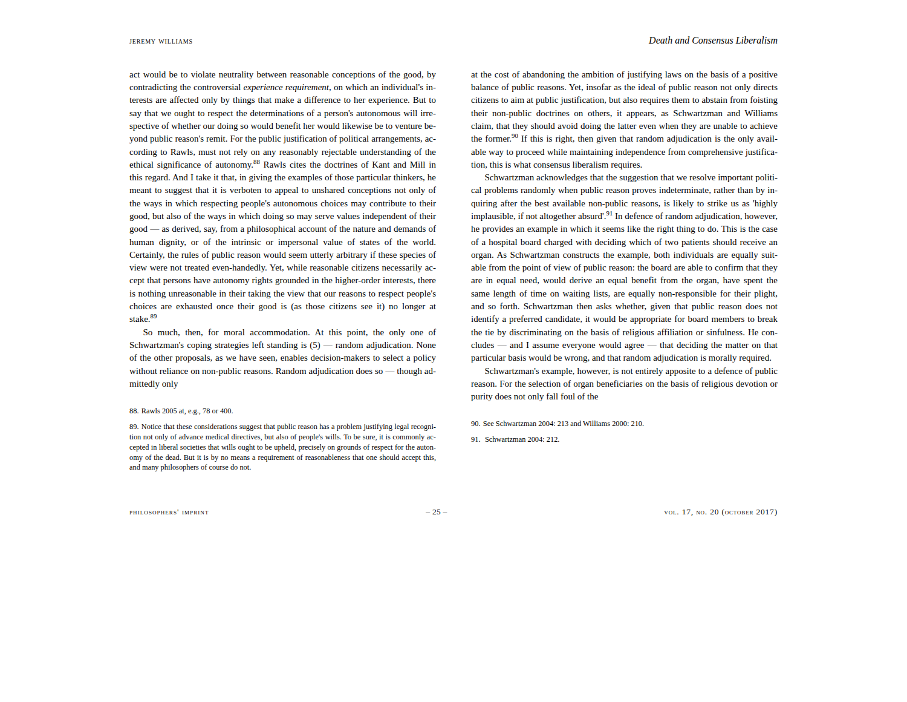jeremy williams
Death and Consensus Liberalism
act would be to violate neutrality between reasonable conceptions of the good, by contradicting the controversial experience requirement, on which an individual's interests are affected only by things that make a difference to her experience. But to say that we ought to respect the determinations of a person's autonomous will irrespective of whether our doing so would benefit her would likewise be to venture beyond public reason's remit. For the public justification of political arrangements, according to Rawls, must not rely on any reasonably rejectable understanding of the ethical significance of autonomy.88 Rawls cites the doctrines of Kant and Mill in this regard. And I take it that, in giving the examples of those particular thinkers, he meant to suggest that it is verboten to appeal to unshared conceptions not only of the ways in which respecting people's autonomous choices may contribute to their good, but also of the ways in which doing so may serve values independent of their good — as derived, say, from a philosophical account of the nature and demands of human dignity, or of the intrinsic or impersonal value of states of the world. Certainly, the rules of public reason would seem utterly arbitrary if these species of view were not treated even-handedly. Yet, while reasonable citizens necessarily accept that persons have autonomy rights grounded in the higher-order interests, there is nothing unreasonable in their taking the view that our reasons to respect people's choices are exhausted once their good is (as those citizens see it) no longer at stake.89
So much, then, for moral accommodation. At this point, the only one of Schwartzman's coping strategies left standing is (5) — random adjudication. None of the other proposals, as we have seen, enables decision-makers to select a policy without reliance on non-public reasons. Random adjudication does so — though admittedly only
88. Rawls 2005 at, e.g., 78 or 400.
89. Notice that these considerations suggest that public reason has a problem justifying legal recognition not only of advance medical directives, but also of people's wills. To be sure, it is commonly accepted in liberal societies that wills ought to be upheld, precisely on grounds of respect for the autonomy of the dead. But it is by no means a requirement of reasonableness that one should accept this, and many philosophers of course do not.
at the cost of abandoning the ambition of justifying laws on the basis of a positive balance of public reasons. Yet, insofar as the ideal of public reason not only directs citizens to aim at public justification, but also requires them to abstain from foisting their non-public doctrines on others, it appears, as Schwartzman and Williams claim, that they should avoid doing the latter even when they are unable to achieve the former.90 If this is right, then given that random adjudication is the only available way to proceed while maintaining independence from comprehensive justification, this is what consensus liberalism requires.
Schwartzman acknowledges that the suggestion that we resolve important political problems randomly when public reason proves indeterminate, rather than by inquiring after the best available non-public reasons, is likely to strike us as 'highly implausible, if not altogether absurd'.91 In defence of random adjudication, however, he provides an example in which it seems like the right thing to do. This is the case of a hospital board charged with deciding which of two patients should receive an organ. As Schwartzman constructs the example, both individuals are equally suitable from the point of view of public reason: the board are able to confirm that they are in equal need, would derive an equal benefit from the organ, have spent the same length of time on waiting lists, are equally non-responsible for their plight, and so forth. Schwartzman then asks whether, given that public reason does not identify a preferred candidate, it would be appropriate for board members to break the tie by discriminating on the basis of religious affiliation or sinfulness. He concludes — and I assume everyone would agree — that deciding the matter on that particular basis would be wrong, and that random adjudication is morally required.
Schwartzman's example, however, is not entirely apposite to a defence of public reason. For the selection of organ beneficiaries on the basis of religious devotion or purity does not only fall foul of the
90. See Schwartzman 2004: 213 and Williams 2000: 210.
91. Schwartzman 2004: 212.
philosophers' imprint
– 25 –
vol. 17, no. 20 (october 2017)